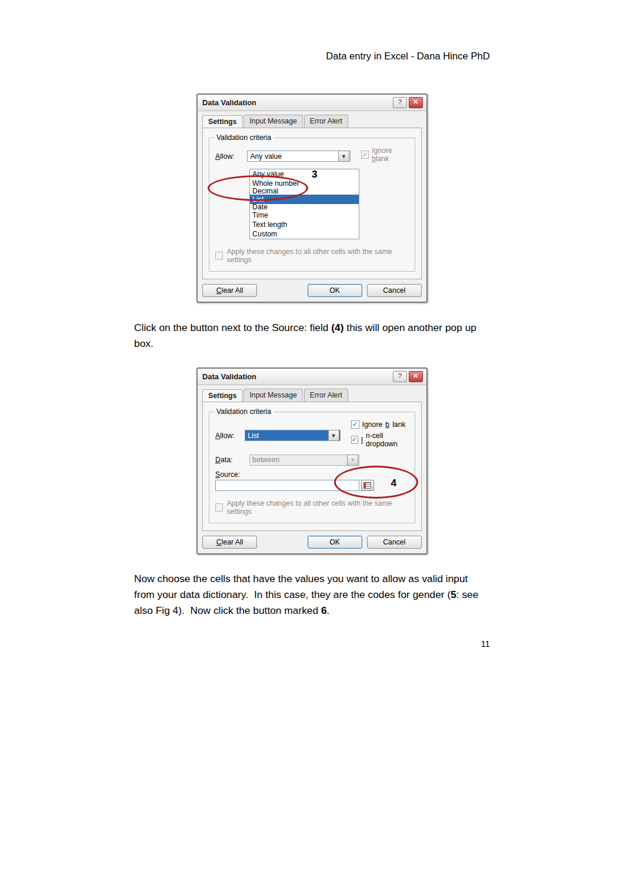Data entry in Excel - Dana Hince PhD
Data Validation ? ✕
Settings Input Message Error Alert
Validation criteria
Allow: Any value ▼ ✓ Ignore blank
Any value
Whole number
Decimal
List
Date
Time
Text length
Custom
Apply these changes to all other cells with the same settings
Clear All OK Cancel
3
Click on the button next to the Source: field (4) this will open another pop up box.
Data Validation ? ✕
Settings Input Message Error Alert
Validation criteria
Allow: List ▼ ✓ Ignore blank ✓ In-cell dropdown
Data: between ▼
Source:
Apply these changes to all other cells with the same settings
Clear All OK Cancel
4
Now choose the cells that have the values you want to allow as valid input from your data dictionary. In this case, they are the codes for gender (5: see also Fig 4). Now click the button marked 6.
11